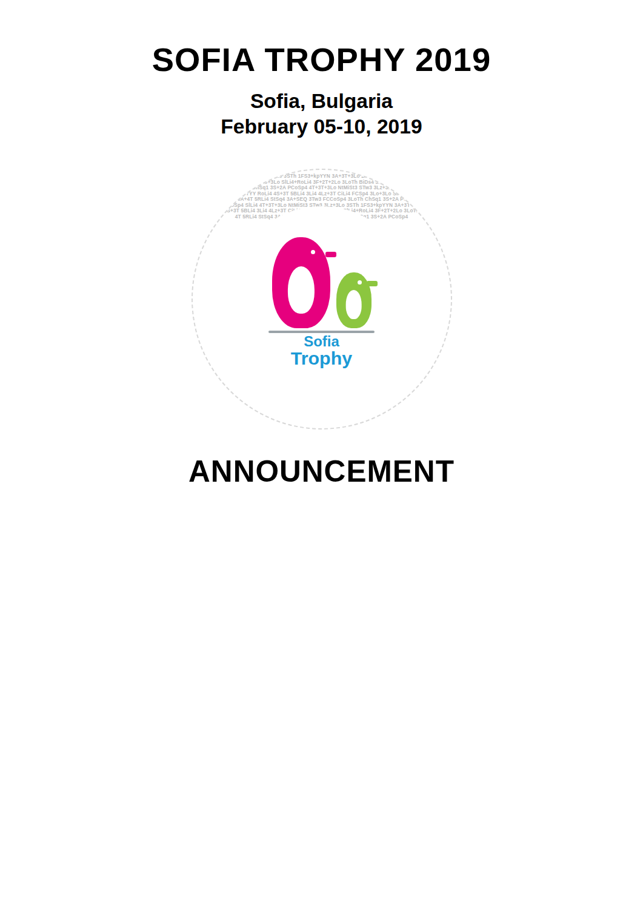SOFIA TROPHY 2019
Sofia, Bulgaria
February 05-10, 2019
4T+3T+3Lo NtMiSt3 STw3 3Lz+3Lo 3STh 1FS3+kpYYN 3A+3T+3Lo 2FS4+kpYYY RoLi4 4S+3T 5BLi4 3Li4 4Lz+3T CiLi4 FCSp4 3Lo+3Lo SlLi4+RoLi4 3F+2T+2Lo 3LoTh BiDs4 3A+4T 5RLi4 StSq4 3A+SEQ 3Tw3 FCCoSp4 3LoTh ChSq1 3S+2A PCoSp4 4T+3T+3Lo NtMiSt3 STw3 3Lz+3Lo 3STh 1FS3+kpYYN 3A+3T+3Lo 2FS4+kpYYY RoLi4 4S+3T 5BLi4 3Li4 4Lz+3T CiLi4 FCSp4 3Lo+3Lo SlLi4+RoLi4 3F+2T+2Lo 3LoTh BiDs4 3A+4T 5RLi4 StSq4 3A+SEQ 3Tw3 FCCoSp4 3LoTh ChSq1 3S+2A PCoSp4 4T DiSt3 3Tw3 STw4 CCoSp4 SlLi4 4T+3T+3Lo NtMiSt3 STw3 3Lz+3Lo 3STh 1FS3+kpYYN 3A+3T+3Lo 2FS4+kpYYY RoLi4 4S+3T 5BLi4 3Li4 4Lz+3T CiLi4 FCSp4 3Lo+3Lo SlLi4+RoLi4 3F+2T+2Lo 3LoTh BiDs4 3A+4T 5RLi4 StSq4 3A+SEQ 3Tw3 FCCoSp4 3LoTh ChSq1 3S+2A PCoSp4
Sofia Trophy
ANNOUNCEMENT